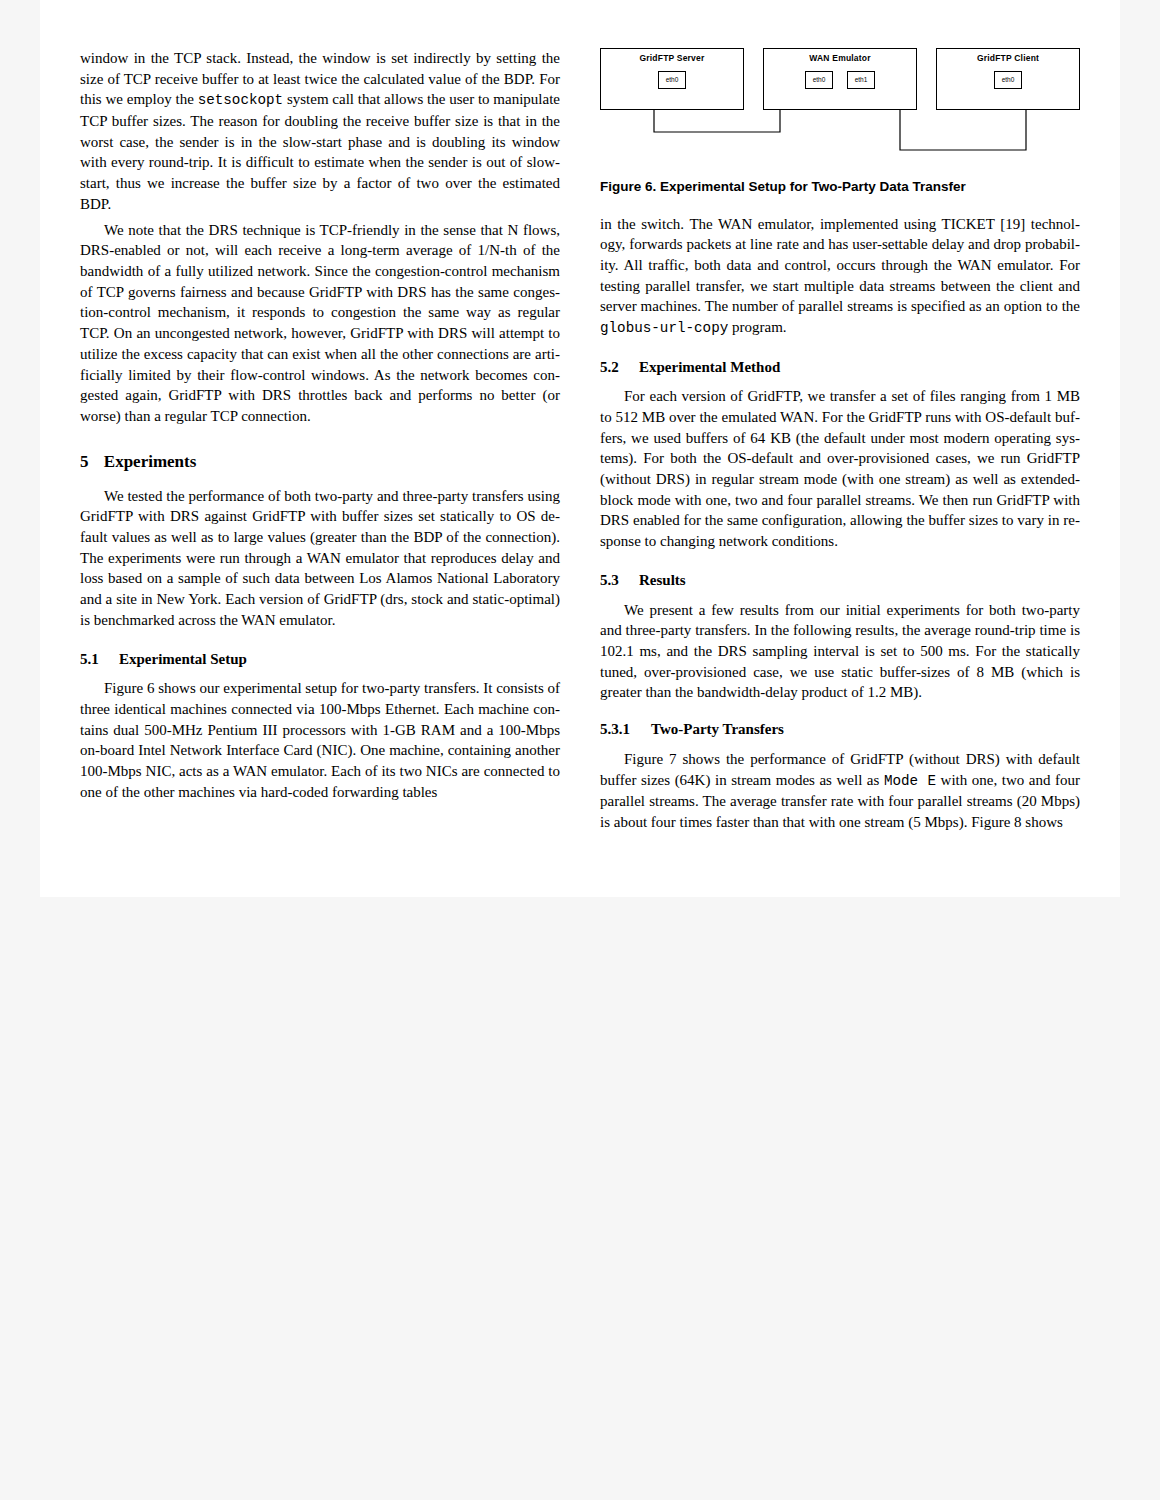window in the TCP stack. Instead, the window is set indirectly by setting the size of TCP receive buffer to at least twice the calculated value of the BDP. For this we employ the setsockopt system call that allows the user to manipulate TCP buffer sizes. The reason for doubling the receive buffer size is that in the worst case, the sender is in the slow-start phase and is doubling its window with every round-trip. It is difficult to estimate when the sender is out of slow-start, thus we increase the buffer size by a factor of two over the estimated BDP.
We note that the DRS technique is TCP-friendly in the sense that N flows, DRS-enabled or not, will each receive a long-term average of 1/N-th of the bandwidth of a fully utilized network. Since the congestion-control mechanism of TCP governs fairness and because GridFTP with DRS has the same congestion-control mechanism, it responds to congestion the same way as regular TCP. On an uncongested network, however, GridFTP with DRS will attempt to utilize the excess capacity that can exist when all the other connections are artificially limited by their flow-control windows. As the network becomes congested again, GridFTP with DRS throttles back and performs no better (or worse) than a regular TCP connection.
5 Experiments
We tested the performance of both two-party and three-party transfers using GridFTP with DRS against GridFTP with buffer sizes set statically to OS default values as well as to large values (greater than the BDP of the connection). The experiments were run through a WAN emulator that reproduces delay and loss based on a sample of such data between Los Alamos National Laboratory and a site in New York. Each version of GridFTP (drs, stock and static-optimal) is benchmarked across the WAN emulator.
5.1 Experimental Setup
Figure 6 shows our experimental setup for two-party transfers. It consists of three identical machines connected via 100-Mbps Ethernet. Each machine contains dual 500-MHz Pentium III processors with 1-GB RAM and a 100-Mbps on-board Intel Network Interface Card (NIC). One machine, containing another 100-Mbps NIC, acts as a WAN emulator. Each of its two NICs are connected to one of the other machines via hard-coded forwarding tables
GridFTP Server
eth0
WAN Emulator
eth0
eth1
GridFTP Client
eth0
Figure 6. Experimental Setup for Two-Party Data Transfer
in the switch. The WAN emulator, implemented using TICKET [19] technology, forwards packets at line rate and has user-settable delay and drop probability. All traffic, both data and control, occurs through the WAN emulator. For testing parallel transfer, we start multiple data streams between the client and server machines. The number of parallel streams is specified as an option to the globus-url-copy program.
5.2 Experimental Method
For each version of GridFTP, we transfer a set of files ranging from 1 MB to 512 MB over the emulated WAN. For the GridFTP runs with OS-default buffers, we used buffers of 64 KB (the default under most modern operating systems). For both the OS-default and over-provisioned cases, we run GridFTP (without DRS) in regular stream mode (with one stream) as well as extended-block mode with one, two and four parallel streams. We then run GridFTP with DRS enabled for the same configuration, allowing the buffer sizes to vary in response to changing network conditions.
5.3 Results
We present a few results from our initial experiments for both two-party and three-party transfers. In the following results, the average round-trip time is 102.1 ms, and the DRS sampling interval is set to 500 ms. For the statically tuned, over-provisioned case, we use static buffer-sizes of 8 MB (which is greater than the bandwidth-delay product of 1.2 MB).
5.3.1 Two-Party Transfers
Figure 7 shows the performance of GridFTP (without DRS) with default buffer sizes (64K) in stream modes as well as Mode E with one, two and four parallel streams. The average transfer rate with four parallel streams (20 Mbps) is about four times faster than that with one stream (5 Mbps). Figure 8 shows